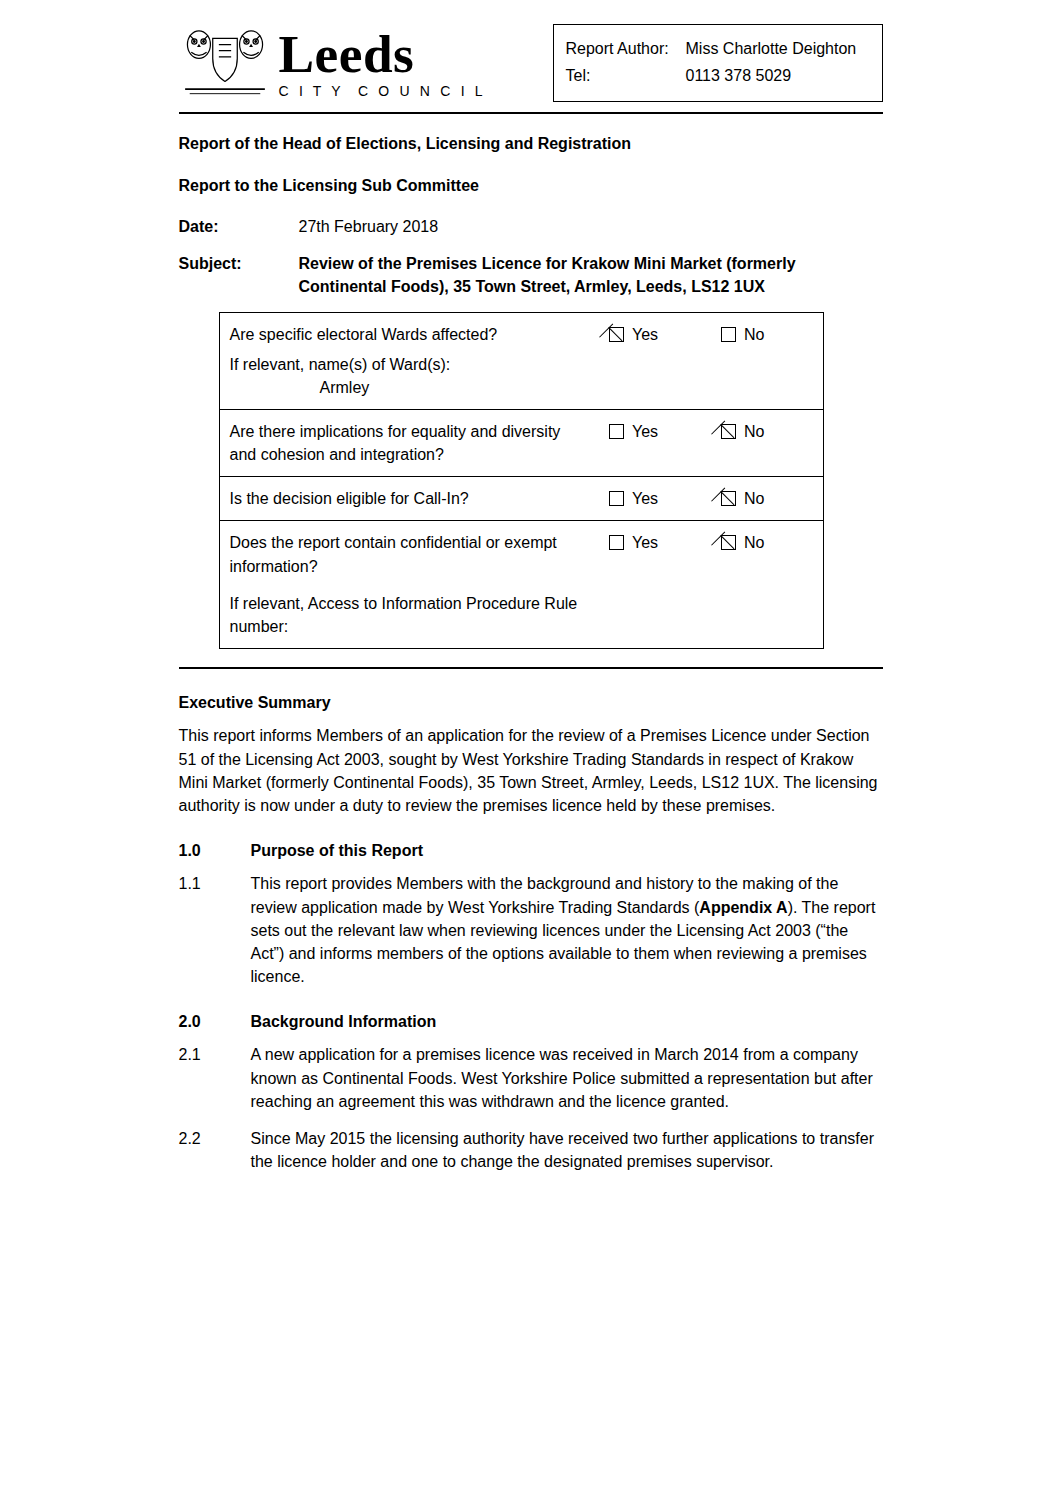Leeds C I T Y C O U N C I L
| Report Author: | Miss Charlotte Deighton |
| Tel: | 0113 378 5029 |
Report of the Head of Elections, Licensing and Registration
Report to the Licensing Sub Committee
Date:
27th February 2018
Subject:
Review of the Premises Licence for Krakow Mini Market (formerly Continental Foods), 35 Town Street, Armley, Leeds, LS12 1UX
| Are specific electoral Wards affected? If relevant, name(s) of Ward(s): Armley | Yes | No |
| Are there implications for equality and diversity and cohesion and integration? | Yes | No |
| Is the decision eligible for Call-In? | Yes | No |
| Does the report contain confidential or exempt information? If relevant, Access to Information Procedure Rule number: | Yes | No |
Executive Summary
This report informs Members of an application for the review of a Premises Licence under Section 51 of the Licensing Act 2003, sought by West Yorkshire Trading Standards in respect of Krakow Mini Market (formerly Continental Foods), 35 Town Street, Armley, Leeds, LS12 1UX. The licensing authority is now under a duty to review the premises licence held by these premises.
1.0
Purpose of this Report
1.1
This report provides Members with the background and history to the making of the review application made by West Yorkshire Trading Standards (Appendix A). The report sets out the relevant law when reviewing licences under the Licensing Act 2003 (“the Act”) and informs members of the options available to them when reviewing a premises licence.
2.0
Background Information
2.1
A new application for a premises licence was received in March 2014 from a company known as Continental Foods. West Yorkshire Police submitted a representation but after reaching an agreement this was withdrawn and the licence granted.
2.2
Since May 2015 the licensing authority have received two further applications to transfer the licence holder and one to change the designated premises supervisor.